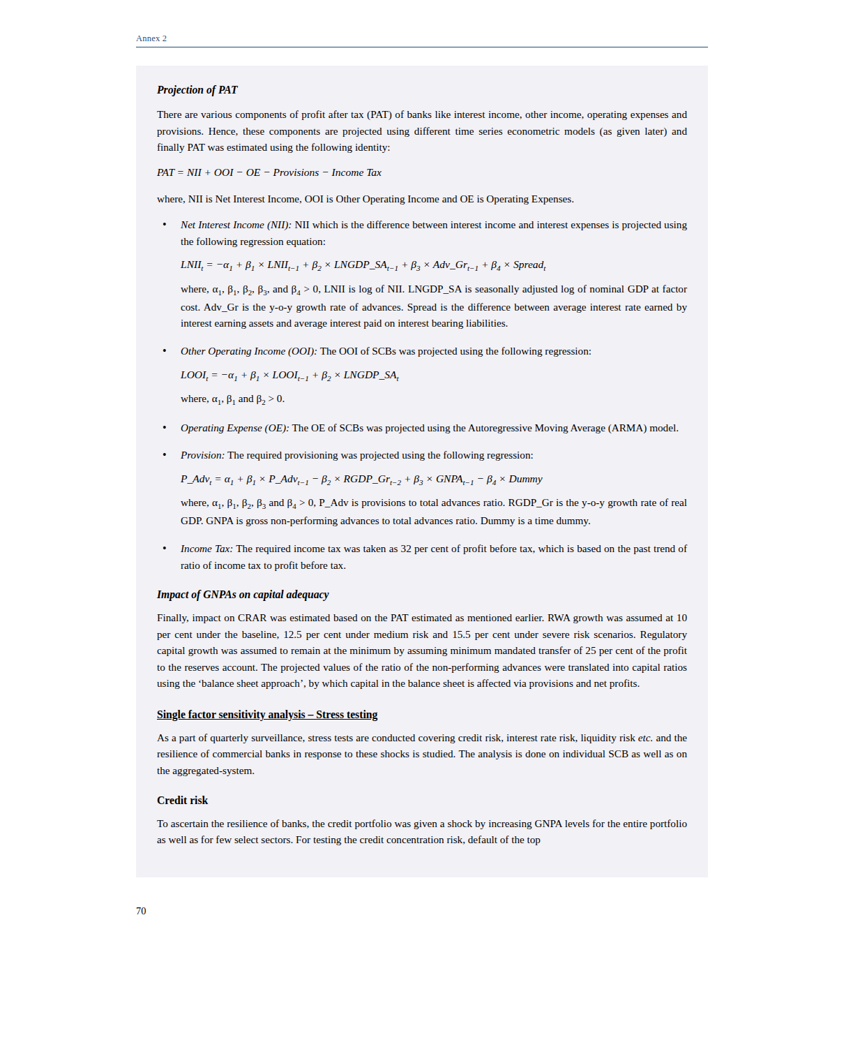Annex 2
Projection of PAT
There are various components of profit after tax (PAT) of banks like interest income, other income, operating expenses and provisions. Hence, these components are projected using different time series econometric models (as given later) and finally PAT was estimated using the following identity:
PAT = NII + OOI − OE − Provisions − Income Tax
where, NII is Net Interest Income, OOI is Other Operating Income and OE is Operating Expenses.
Net Interest Income (NII): NII which is the difference between interest income and interest expenses is projected using the following regression equation:
LNIIt = −α1 + β1 × LNIIt−1 + β2 × LNGDP_SAt−1 + β3 × Adv_Grt−1 + β4 × Spreadt
where, α1, β1, β2, β3, and β4 > 0, LNII is log of NII. LNGDP_SA is seasonally adjusted log of nominal GDP at factor cost. Adv_Gr is the y-o-y growth rate of advances. Spread is the difference between average interest rate earned by interest earning assets and average interest paid on interest bearing liabilities.
Other Operating Income (OOI): The OOI of SCBs was projected using the following regression:
LOOIt = −α1 + β1 × LOOIt−1 + β2 × LNGDP_SAt
where, α1, β1 and β2 > 0.
Operating Expense (OE): The OE of SCBs was projected using the Autoregressive Moving Average (ARMA) model.
Provision: The required provisioning was projected using the following regression:
P_Advt = α1 + β1 × P_Advt−1 − β2 × RGDP_Grt−2 + β3 × GNPAt−1 − β4 × Dummy
where, α1, β1, β2, β3 and β4 > 0, P_Adv is provisions to total advances ratio. RGDP_Gr is the y-o-y growth rate of real GDP. GNPA is gross non-performing advances to total advances ratio. Dummy is a time dummy.
Income Tax: The required income tax was taken as 32 per cent of profit before tax, which is based on the past trend of ratio of income tax to profit before tax.
Impact of GNPAs on capital adequacy
Finally, impact on CRAR was estimated based on the PAT estimated as mentioned earlier. RWA growth was assumed at 10 per cent under the baseline, 12.5 per cent under medium risk and 15.5 per cent under severe risk scenarios. Regulatory capital growth was assumed to remain at the minimum by assuming minimum mandated transfer of 25 per cent of the profit to the reserves account. The projected values of the ratio of the non-performing advances were translated into capital ratios using the ‘balance sheet approach’, by which capital in the balance sheet is affected via provisions and net profits.
Single factor sensitivity analysis – Stress testing
As a part of quarterly surveillance, stress tests are conducted covering credit risk, interest rate risk, liquidity risk etc. and the resilience of commercial banks in response to these shocks is studied. The analysis is done on individual SCB as well as on the aggregated-system.
Credit risk
To ascertain the resilience of banks, the credit portfolio was given a shock by increasing GNPA levels for the entire portfolio as well as for few select sectors. For testing the credit concentration risk, default of the top
70